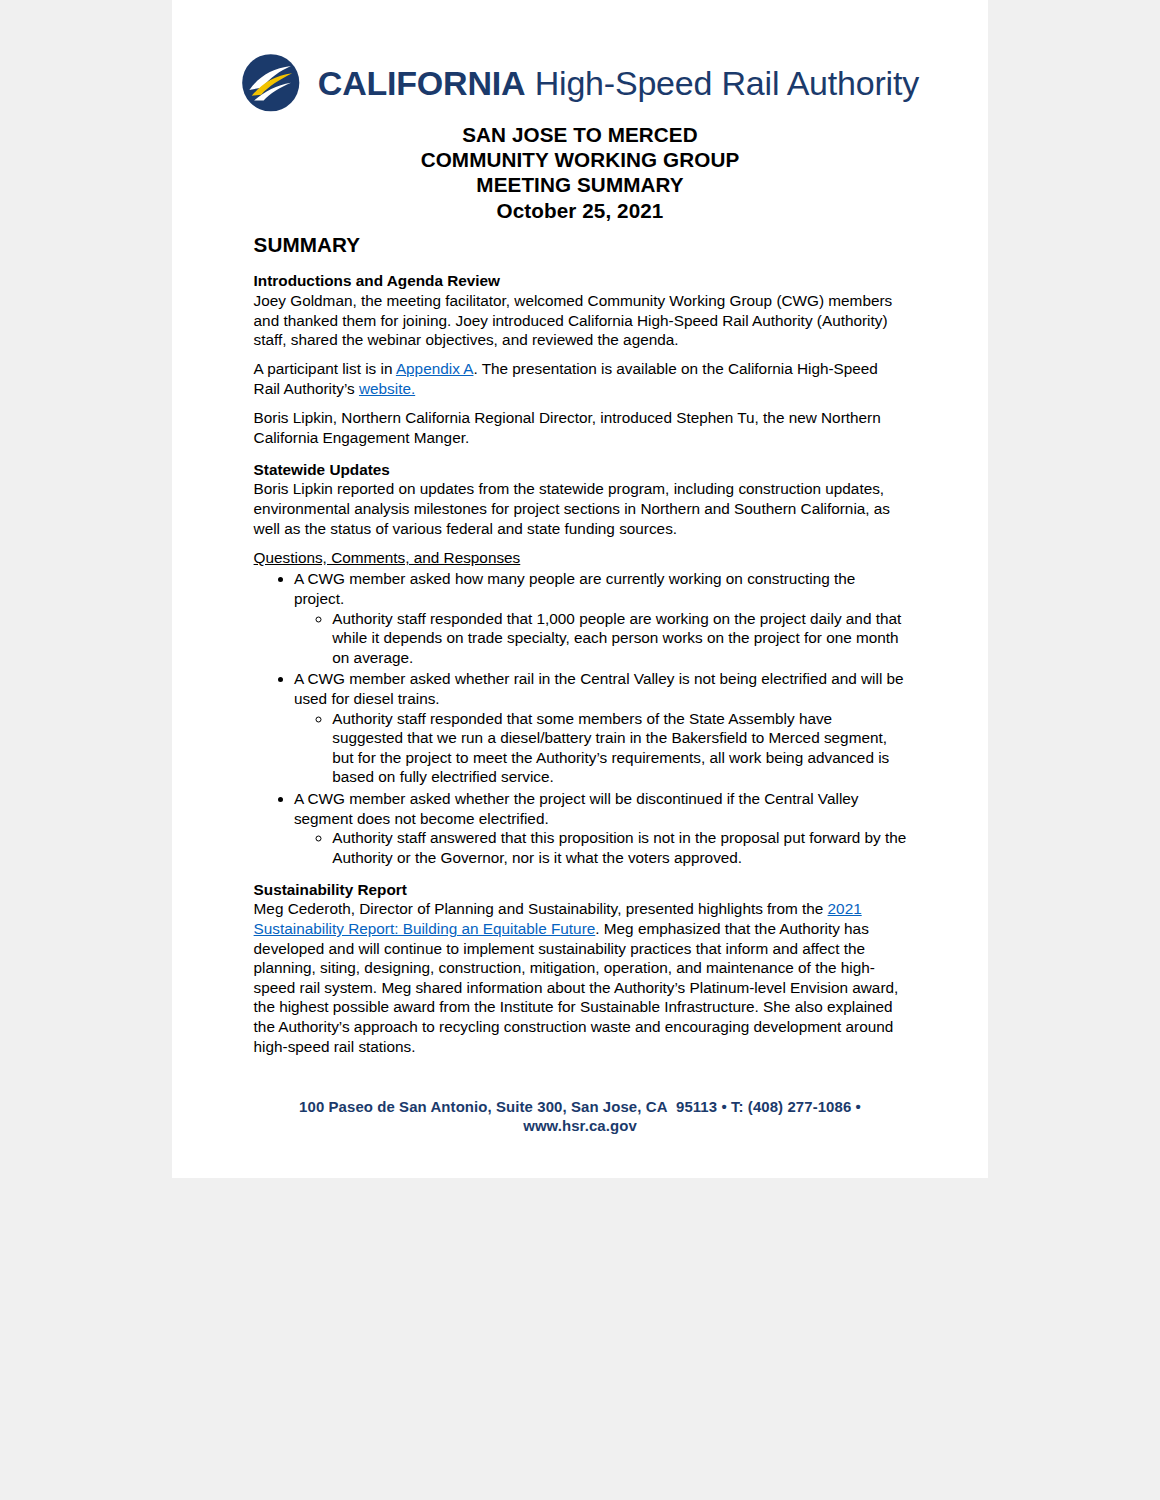CALIFORNIA High-Speed Rail Authority
SAN JOSE TO MERCED
COMMUNITY WORKING GROUP
MEETING SUMMARY
October 25, 2021
SUMMARY
Introductions and Agenda Review
Joey Goldman, the meeting facilitator, welcomed Community Working Group (CWG) members and thanked them for joining. Joey introduced California High-Speed Rail Authority (Authority) staff, shared the webinar objectives, and reviewed the agenda.
A participant list is in Appendix A. The presentation is available on the California High-Speed Rail Authority’s website.
Boris Lipkin, Northern California Regional Director, introduced Stephen Tu, the new Northern California Engagement Manger.
Statewide Updates
Boris Lipkin reported on updates from the statewide program, including construction updates, environmental analysis milestones for project sections in Northern and Southern California, as well as the status of various federal and state funding sources.
Questions, Comments, and Responses
A CWG member asked how many people are currently working on constructing the project.
Authority staff responded that 1,000 people are working on the project daily and that while it depends on trade specialty, each person works on the project for one month on average.
A CWG member asked whether rail in the Central Valley is not being electrified and will be used for diesel trains.
Authority staff responded that some members of the State Assembly have suggested that we run a diesel/battery train in the Bakersfield to Merced segment, but for the project to meet the Authority’s requirements, all work being advanced is based on fully electrified service.
A CWG member asked whether the project will be discontinued if the Central Valley segment does not become electrified.
Authority staff answered that this proposition is not in the proposal put forward by the Authority or the Governor, nor is it what the voters approved.
Sustainability Report
Meg Cederoth, Director of Planning and Sustainability, presented highlights from the 2021 Sustainability Report: Building an Equitable Future. Meg emphasized that the Authority has developed and will continue to implement sustainability practices that inform and affect the planning, siting, designing, construction, mitigation, operation, and maintenance of the high-speed rail system. Meg shared information about the Authority’s Platinum-level Envision award, the highest possible award from the Institute for Sustainable Infrastructure. She also explained the Authority’s approach to recycling construction waste and encouraging development around high-speed rail stations.
100 Paseo de San Antonio, Suite 300, San Jose, CA 95113 • T: (408) 277-1086 • www.hsr.ca.gov